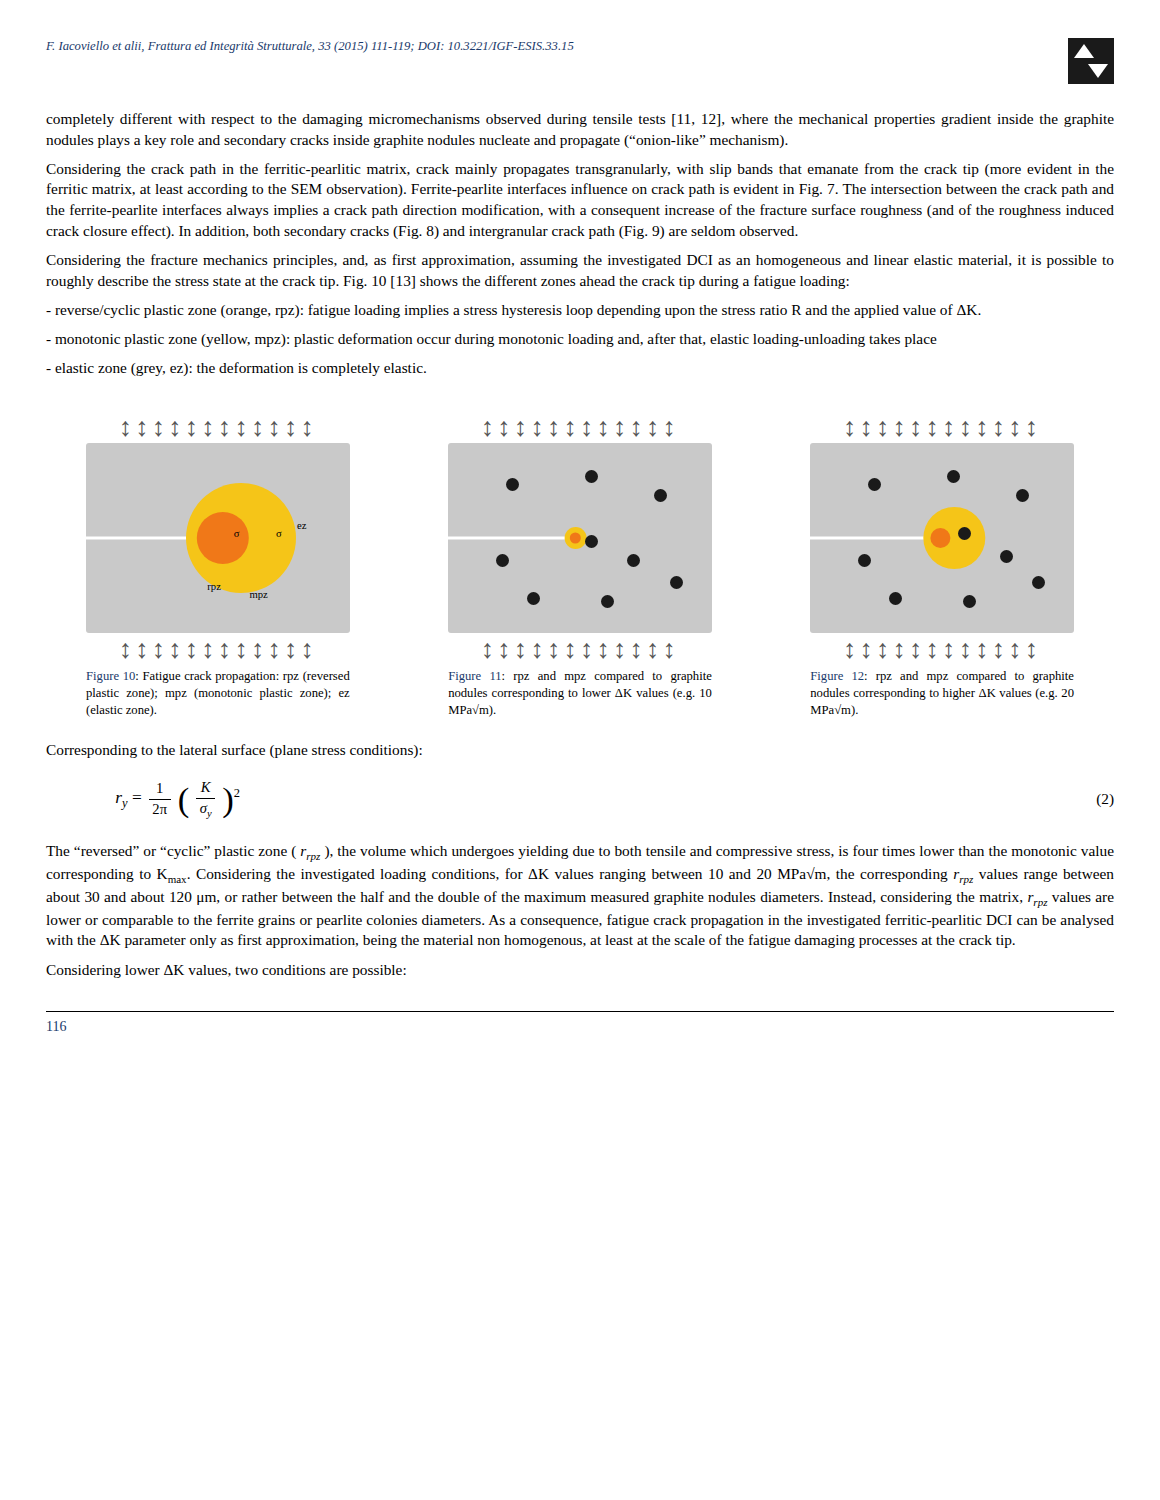F. Iacoviello et alii, Frattura ed Integrità Strutturale, 33 (2015) 111-119; DOI: 10.3221/IGF-ESIS.33.15
completely different with respect to the damaging micromechanisms observed during tensile tests [11, 12], where the mechanical properties gradient inside the graphite nodules plays a key role and secondary cracks inside graphite nodules nucleate and propagate (“onion-like” mechanism).
Considering the crack path in the ferritic-pearlitic matrix, crack mainly propagates transgranularly, with slip bands that emanate from the crack tip (more evident in the ferritic matrix, at least according to the SEM observation). Ferrite-pearlite interfaces influence on crack path is evident in Fig. 7. The intersection between the crack path and the ferrite-pearlite interfaces always implies a crack path direction modification, with a consequent increase of the fracture surface roughness (and of the roughness induced crack closure effect). In addition, both secondary cracks (Fig. 8) and intergranular crack path (Fig. 9) are seldom observed.
Considering the fracture mechanics principles, and, as first approximation, assuming the investigated DCI as an homogeneous and linear elastic material, it is possible to roughly describe the stress state at the crack tip. Fig. 10 [13] shows the different zones ahead the crack tip during a fatigue loading:
- reverse/cyclic plastic zone (orange, rpz): fatigue loading implies a stress hysteresis loop depending upon the stress ratio R and the applied value of ΔK.
- monotonic plastic zone (yellow, mpz): plastic deformation occur during monotonic loading and, after that, elastic loading-unloading takes place
- elastic zone (grey, ez): the deformation is completely elastic.
rpz
mpz
ez
σ
σ
Figure 10: Fatigue crack propagation: rpz (reversed plastic zone); mpz (monotonic plastic zone); ez (elastic zone).
Figure 11: rpz and mpz compared to graphite nodules corresponding to lower ΔK values (e.g. 10 MPa√m).
Figure 12: rpz and mpz compared to graphite nodules corresponding to higher ΔK values (e.g. 20 MPa√m).
Corresponding to the lateral surface (plane stress conditions):
ry = 12π ( Kσy )2
(2)
The “reversed” or “cyclic” plastic zone ( rrpz ), the volume which undergoes yielding due to both tensile and compressive stress, is four times lower than the monotonic value corresponding to Kmax. Considering the investigated loading conditions, for ΔK values ranging between 10 and 20 MPa√m, the corresponding rrpz values range between about 30 and about 120 μm, or rather between the half and the double of the maximum measured graphite nodules diameters. Instead, considering the matrix, rrpz values are lower or comparable to the ferrite grains or pearlite colonies diameters. As a consequence, fatigue crack propagation in the investigated ferritic-pearlitic DCI can be analysed with the ΔK parameter only as first approximation, being the material non homogenous, at least at the scale of the fatigue damaging processes at the crack tip.
Considering lower ΔK values, two conditions are possible:
116